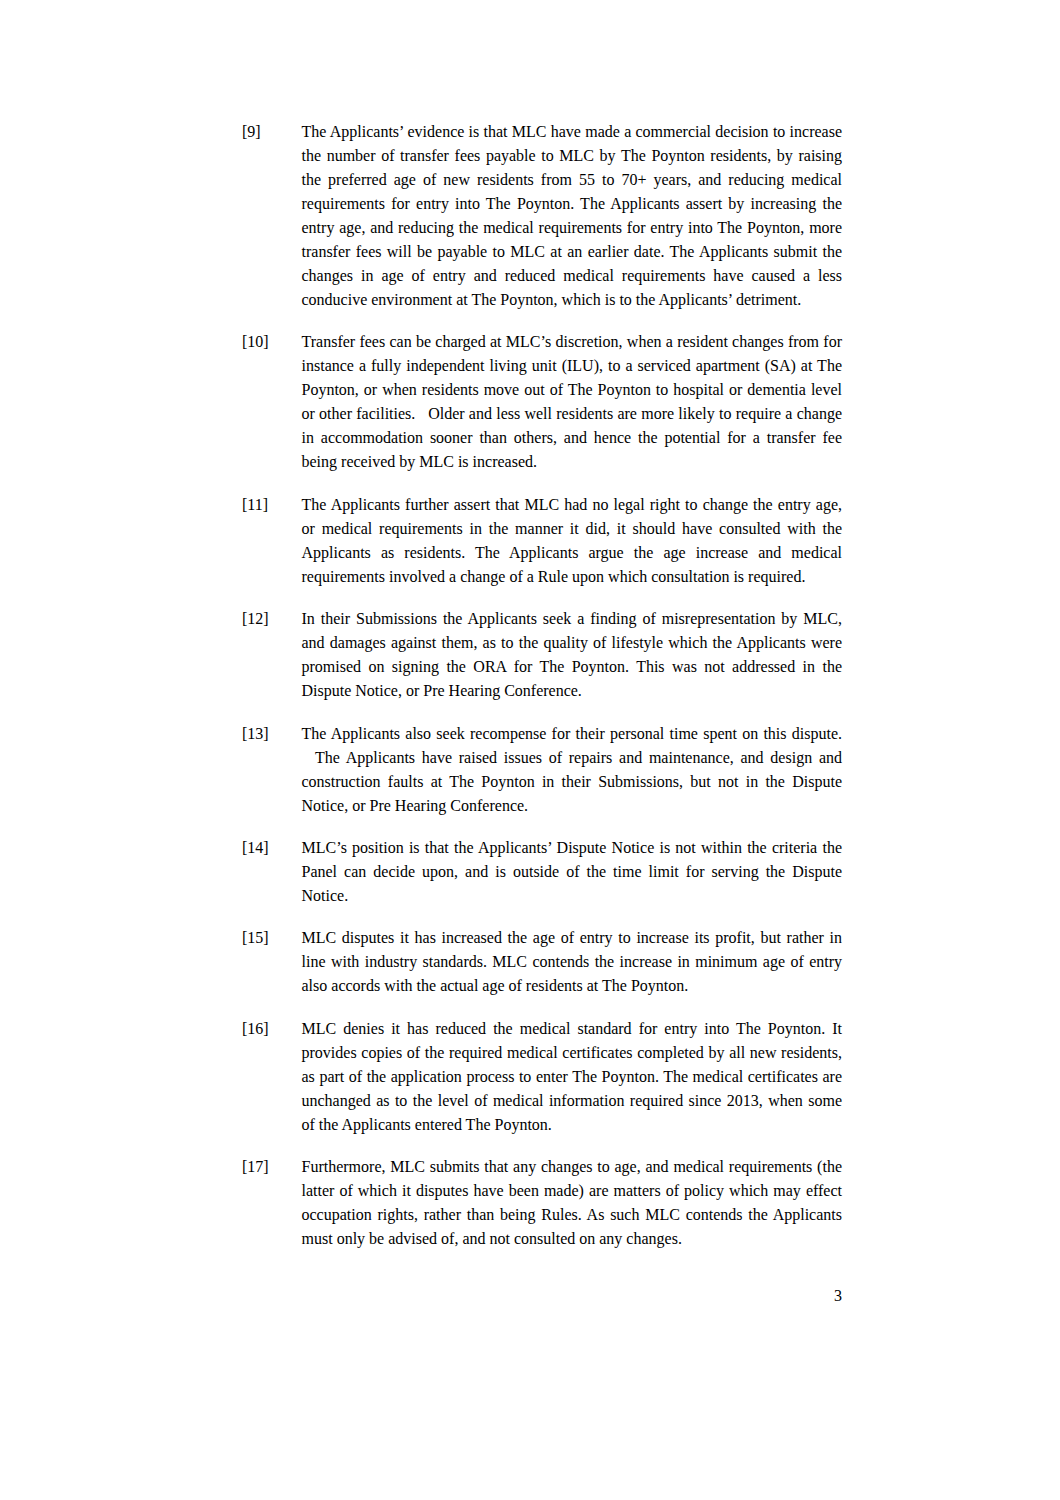[9] The Applicants’ evidence is that MLC have made a commercial decision to increase the number of transfer fees payable to MLC by The Poynton residents, by raising the preferred age of new residents from 55 to 70+ years, and reducing medical requirements for entry into The Poynton. The Applicants assert by increasing the entry age, and reducing the medical requirements for entry into The Poynton, more transfer fees will be payable to MLC at an earlier date. The Applicants submit the changes in age of entry and reduced medical requirements have caused a less conducive environment at The Poynton, which is to the Applicants’ detriment.
[10] Transfer fees can be charged at MLC’s discretion, when a resident changes from for instance a fully independent living unit (ILU), to a serviced apartment (SA) at The Poynton, or when residents move out of The Poynton to hospital or dementia level or other facilities. Older and less well residents are more likely to require a change in accommodation sooner than others, and hence the potential for a transfer fee being received by MLC is increased.
[11] The Applicants further assert that MLC had no legal right to change the entry age, or medical requirements in the manner it did, it should have consulted with the Applicants as residents. The Applicants argue the age increase and medical requirements involved a change of a Rule upon which consultation is required.
[12] In their Submissions the Applicants seek a finding of misrepresentation by MLC, and damages against them, as to the quality of lifestyle which the Applicants were promised on signing the ORA for The Poynton. This was not addressed in the Dispute Notice, or Pre Hearing Conference.
[13] The Applicants also seek recompense for their personal time spent on this dispute. The Applicants have raised issues of repairs and maintenance, and design and construction faults at The Poynton in their Submissions, but not in the Dispute Notice, or Pre Hearing Conference.
[14] MLC’s position is that the Applicants’ Dispute Notice is not within the criteria the Panel can decide upon, and is outside of the time limit for serving the Dispute Notice.
[15] MLC disputes it has increased the age of entry to increase its profit, but rather in line with industry standards. MLC contends the increase in minimum age of entry also accords with the actual age of residents at The Poynton.
[16] MLC denies it has reduced the medical standard for entry into The Poynton. It provides copies of the required medical certificates completed by all new residents, as part of the application process to enter The Poynton. The medical certificates are unchanged as to the level of medical information required since 2013, when some of the Applicants entered The Poynton.
[17] Furthermore, MLC submits that any changes to age, and medical requirements (the latter of which it disputes have been made) are matters of policy which may effect occupation rights, rather than being Rules. As such MLC contends the Applicants must only be advised of, and not consulted on any changes.
3